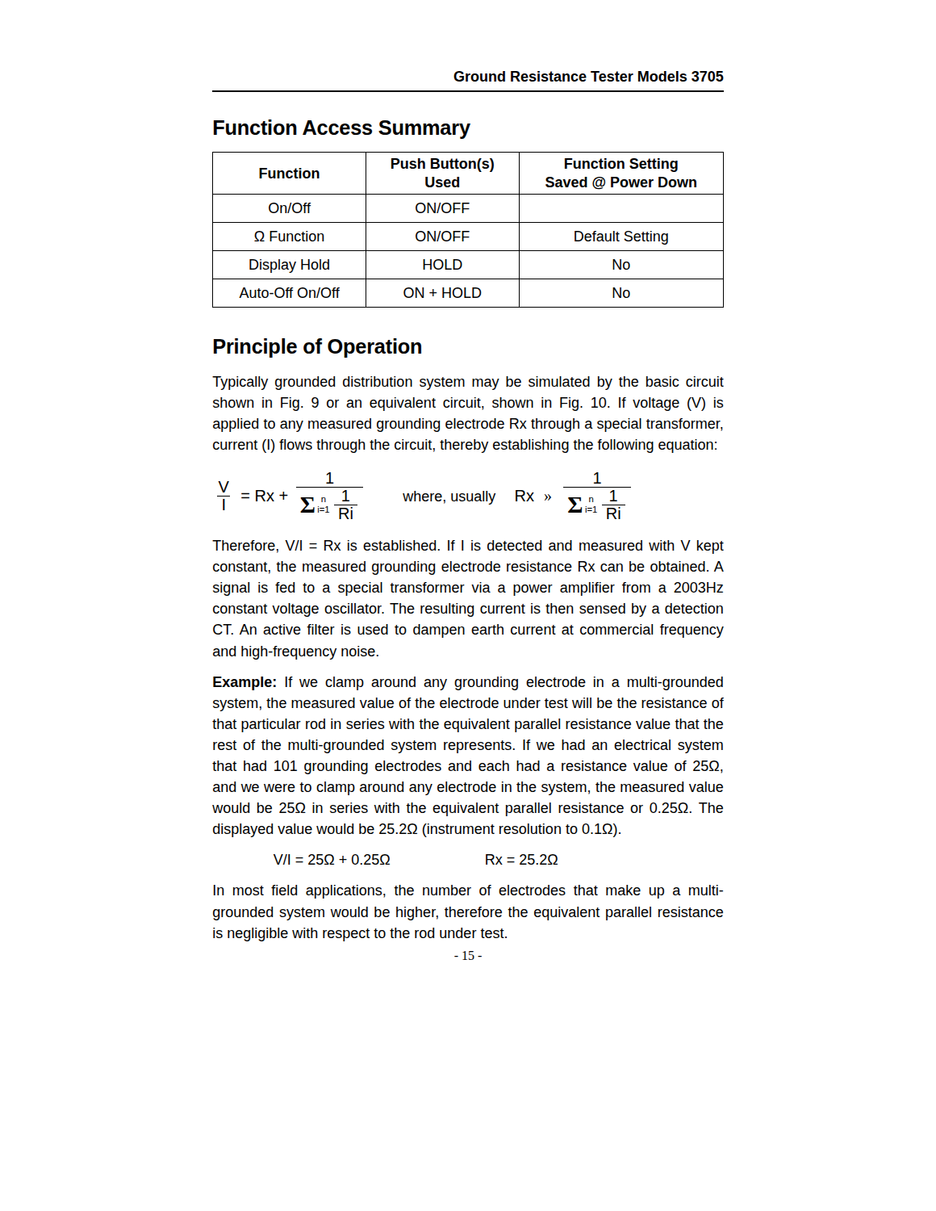Ground Resistance Tester Models 3705
Function Access Summary
| Function | Push Button(s) Used | Function Setting Saved @ Power Down |
| --- | --- | --- |
| On/Off | ON/OFF | |
| Ω Function | ON/OFF | Default Setting |
| Display Hold | HOLD | No |
| Auto-Off On/Off | ON + HOLD | No |
Principle of Operation
Typically grounded distribution system may be simulated by the basic circuit shown in Fig. 9 or an equivalent circuit, shown in Fig. 10. If voltage (V) is applied to any measured grounding electrode Rx through a special transformer, current (I) flows through the circuit, thereby establishing the following equation:
VI = Rx + 1 Σni=1 1 Ri where, usually Rx» 1 Σni=1 1 Ri
Therefore, V/I = Rx is established. If I is detected and measured with V kept constant, the measured grounding electrode resistance Rx can be obtained. A signal is fed to a special transformer via a power amplifier from a 2003Hz constant voltage oscillator. The resulting current is then sensed by a detection CT. An active filter is used to dampen earth current at commercial frequency and high-frequency noise.
Example: If we clamp around any grounding electrode in a multi-grounded system, the measured value of the electrode under test will be the resistance of that particular rod in series with the equivalent parallel resistance value that the rest of the multi-grounded system represents. If we had an electrical system that had 101 grounding electrodes and each had a resistance value of 25Ω, and we were to clamp around any electrode in the system, the measured value would be 25Ω in series with the equivalent parallel resistance or 0.25Ω. The displayed value would be 25.2Ω (instrument resolution to 0.1Ω).
V/I = 25Ω + 0.25Ω Rx = 25.2Ω
In most field applications, the number of electrodes that make up a multi-grounded system would be higher, therefore the equivalent parallel resistance is negligible with respect to the rod under test.
- 15 -